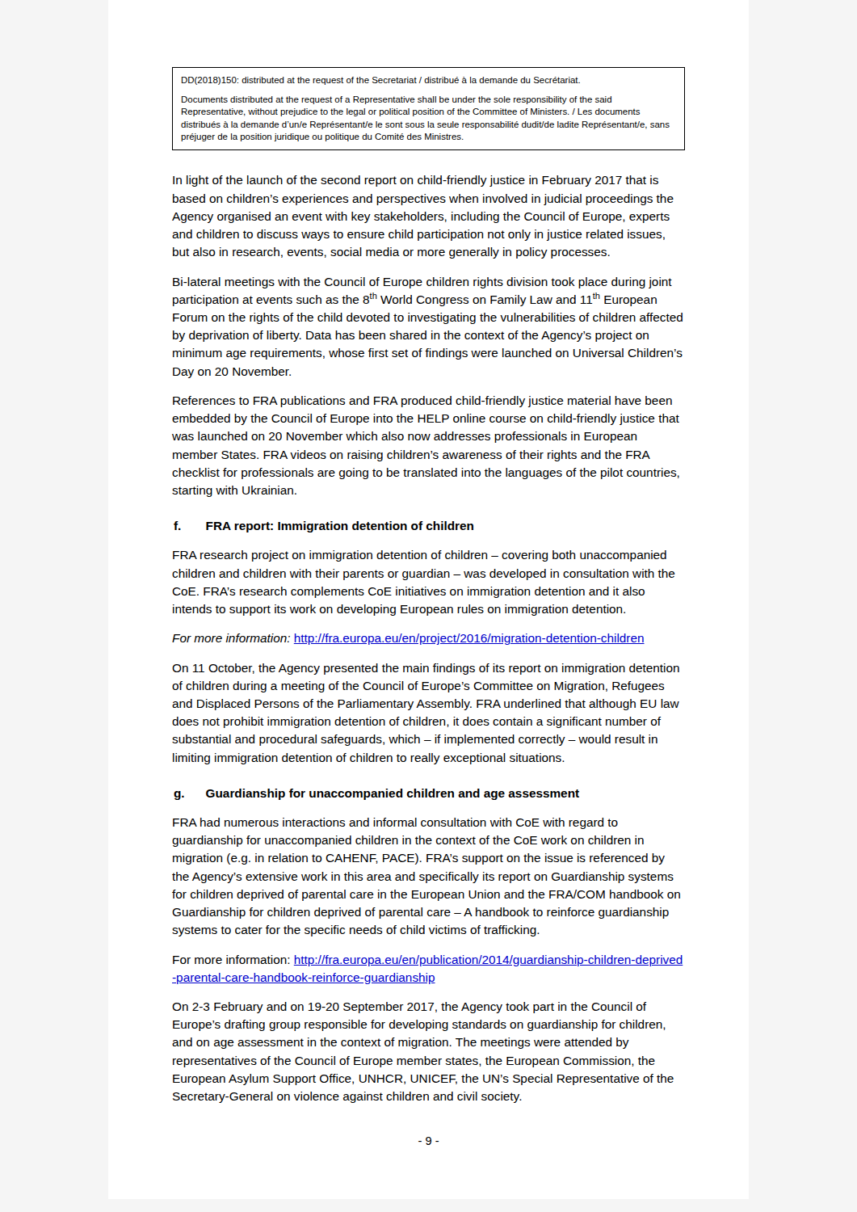DD(2018)150: distributed at the request of the Secretariat / distribué à la demande du Secrétariat.
Documents distributed at the request of a Representative shall be under the sole responsibility of the said Representative, without prejudice to the legal or political position of the Committee of Ministers. / Les documents distribués à la demande d’un/e Représentant/e le sont sous la seule responsabilité dudit/de ladite Représentant/e, sans préjuger de la position juridique ou politique du Comité des Ministres.
In light of the launch of the second report on child-friendly justice in February 2017 that is based on children’s experiences and perspectives when involved in judicial proceedings the Agency organised an event with key stakeholders, including the Council of Europe, experts and children to discuss ways to ensure child participation not only in justice related issues, but also in research, events, social media or more generally in policy processes.
Bi-lateral meetings with the Council of Europe children rights division took place during joint participation at events such as the 8th World Congress on Family Law and 11th European Forum on the rights of the child devoted to investigating the vulnerabilities of children affected by deprivation of liberty. Data has been shared in the context of the Agency’s project on minimum age requirements, whose first set of findings were launched on Universal Children’s Day on 20 November.
References to FRA publications and FRA produced child-friendly justice material have been embedded by the Council of Europe into the HELP online course on child-friendly justice that was launched on 20 November which also now addresses professionals in European member States. FRA videos on raising children’s awareness of their rights and the FRA checklist for professionals are going to be translated into the languages of the pilot countries, starting with Ukrainian.
f. FRA report: Immigration detention of children
FRA research project on immigration detention of children – covering both unaccompanied children and children with their parents or guardian – was developed in consultation with the CoE. FRA’s research complements CoE initiatives on immigration detention and it also intends to support its work on developing European rules on immigration detention.
For more information: http://fra.europa.eu/en/project/2016/migration-detention-children
On 11 October, the Agency presented the main findings of its report on immigration detention of children during a meeting of the Council of Europe’s Committee on Migration, Refugees and Displaced Persons of the Parliamentary Assembly. FRA underlined that although EU law does not prohibit immigration detention of children, it does contain a significant number of substantial and procedural safeguards, which – if implemented correctly – would result in limiting immigration detention of children to really exceptional situations.
g. Guardianship for unaccompanied children and age assessment
FRA had numerous interactions and informal consultation with CoE with regard to guardianship for unaccompanied children in the context of the CoE work on children in migration (e.g. in relation to CAHENF, PACE). FRA’s support on the issue is referenced by the Agency’s extensive work in this area and specifically its report on Guardianship systems for children deprived of parental care in the European Union and the FRA/COM handbook on Guardianship for children deprived of parental care – A handbook to reinforce guardianship systems to cater for the specific needs of child victims of trafficking.
For more information: http://fra.europa.eu/en/publication/2014/guardianship-children-deprived-parental-care-handbook-reinforce-guardianship
On 2-3 February and on 19-20 September 2017, the Agency took part in the Council of Europe’s drafting group responsible for developing standards on guardianship for children, and on age assessment in the context of migration. The meetings were attended by representatives of the Council of Europe member states, the European Commission, the European Asylum Support Office, UNHCR, UNICEF, the UN’s Special Representative of the Secretary-General on violence against children and civil society.
- 9 -